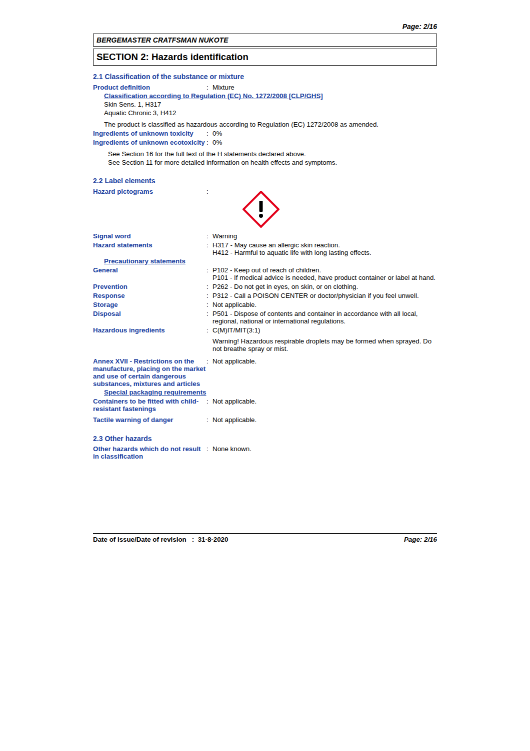Page: 2/16
BERGEMASTER CRATFSMAN NUKOTE
SECTION 2: Hazards identification
2.1 Classification of the substance or mixture
| Product definition | : | Mixture |
Classification according to Regulation (EC) No. 1272/2008 [CLP/GHS]
Skin Sens. 1, H317
Aquatic Chronic 3, H412
The product is classified as hazardous according to Regulation (EC) 1272/2008 as amended.
| Ingredients of unknown toxicity | : | 0% |
| Ingredients of unknown ecotoxicity | : | 0% |
See Section 16 for the full text of the H statements declared above.
See Section 11 for more detailed information on health effects and symptoms.
2.2 Label elements
| Hazard pictograms | : | |
| Signal word | : | Warning |
| Hazard statements | : | H317 - May cause an allergic skin reaction. H412 - Harmful to aquatic life with long lasting effects. |
Precautionary statements
| General | : | P102 - Keep out of reach of children. P101 - If medical advice is needed, have product container or label at hand. |
| Prevention | : | P262 - Do not get in eyes, on skin, or on clothing. |
| Response | : | P312 - Call a POISON CENTER or doctor/physician if you feel unwell. |
| Storage | : | Not applicable. |
| Disposal | : | P501 - Dispose of contents and container in accordance with all local, regional, national or international regulations. |
| Hazardous ingredients | : | C(M)IT/MIT(3:1) |
| | | Warning! Hazardous respirable droplets may be formed when sprayed. Do not breathe spray or mist. |
| Annex XVII - Restrictions on the manufacture, placing on the market and use of certain dangerous substances, mixtures and articles | : | Not applicable. |
Special packaging requirements
| Containers to be fitted with child-resistant fastenings | : | Not applicable. |
| Tactile warning of danger | : | Not applicable. |
2.3 Other hazards
| Other hazards which do not result in classification | : | None known. |
Date of issue/Date of revision : 31-8-2020
Page: 2/16